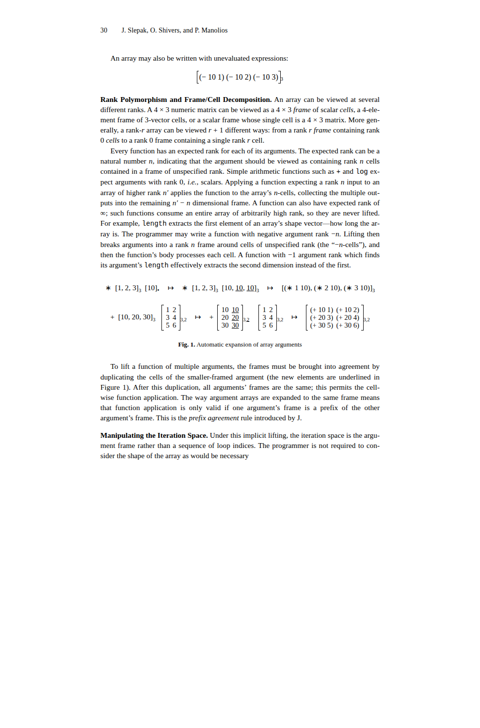30 J. Slepak, O. Shivers, and P. Manolios
An array may also be written with unevaluated expressions:
(− 10 1) (− 10 2) (− 10 3) 3
Rank Polymorphism and Frame/Cell Decomposition. An array can be viewed at several different ranks. A 4 × 3 numeric matrix can be viewed as a 4 × 3 frame of scalar cells, a 4-element frame of 3-vector cells, or a scalar frame whose single cell is a 4 × 3 matrix. More generally, a rank-r array can be viewed r + 1 different ways: from a rank r frame containing rank 0 cells to a rank 0 frame containing a single rank r cell.
Every function has an expected rank for each of its arguments. The expected rank can be a natural number n, indicating that the argument should be viewed as containing rank n cells contained in a frame of unspecified rank. Simple arithmetic functions such as + and log expect arguments with rank 0, i.e., scalars. Applying a function expecting a rank n input to an array of higher rank n′ applies the function to the array’s n-cells, collecting the multiple outputs into the remaining n′ − n dimensional frame. A function can also have expected rank of ∞; such functions consume an entire array of arbitrarily high rank, so they are never lifted. For example, length extracts the first element of an array’s shape vector—how long the array is. The programmer may write a function with negative argument rank −n. Lifting then breaks arguments into a rank n frame around cells of unspecified rank (the “−n-cells”), and then the function’s body processes each cell. A function with −1 argument rank which finds its argument’s length effectively extracts the second dimension instead of the first.
∗ [1, 2, 3]3 [10]• ↦ ∗ [1, 2, 3]3 [10, 10, 10]3 ↦ [(∗ 1 10), (∗ 2 10), (∗ 3 10)]3
+ [10, 20, 30]3
| 1 | 2 |
| 3 | 4 |
| 5 | 6 |
3,2 ↦ +
| 10 | 10 |
| 20 | 20 |
| 30 | 30 |
3,2
| 1 | 2 |
| 3 | 4 |
| 5 | 6 |
3,2 ↦
| (+ 10 1) | (+ 10 2) |
| (+ 20 3) | (+ 20 4) |
| (+ 30 5) | (+ 30 6) |
3,2
Fig. 1. Automatic expansion of array arguments
To lift a function of multiple arguments, the frames must be brought into agreement by duplicating the cells of the smaller-framed argument (the new elements are underlined in Figure 1). After this duplication, all arguments’ frames are the same; this permits the cell-wise function application. The way argument arrays are expanded to the same frame means that function application is only valid if one argument’s frame is a prefix of the other argument’s frame. This is the prefix agreement rule introduced by J.
Manipulating the Iteration Space. Under this implicit lifting, the iteration space is the argument frame rather than a sequence of loop indices. The programmer is not required to consider the shape of the array as would be necessary